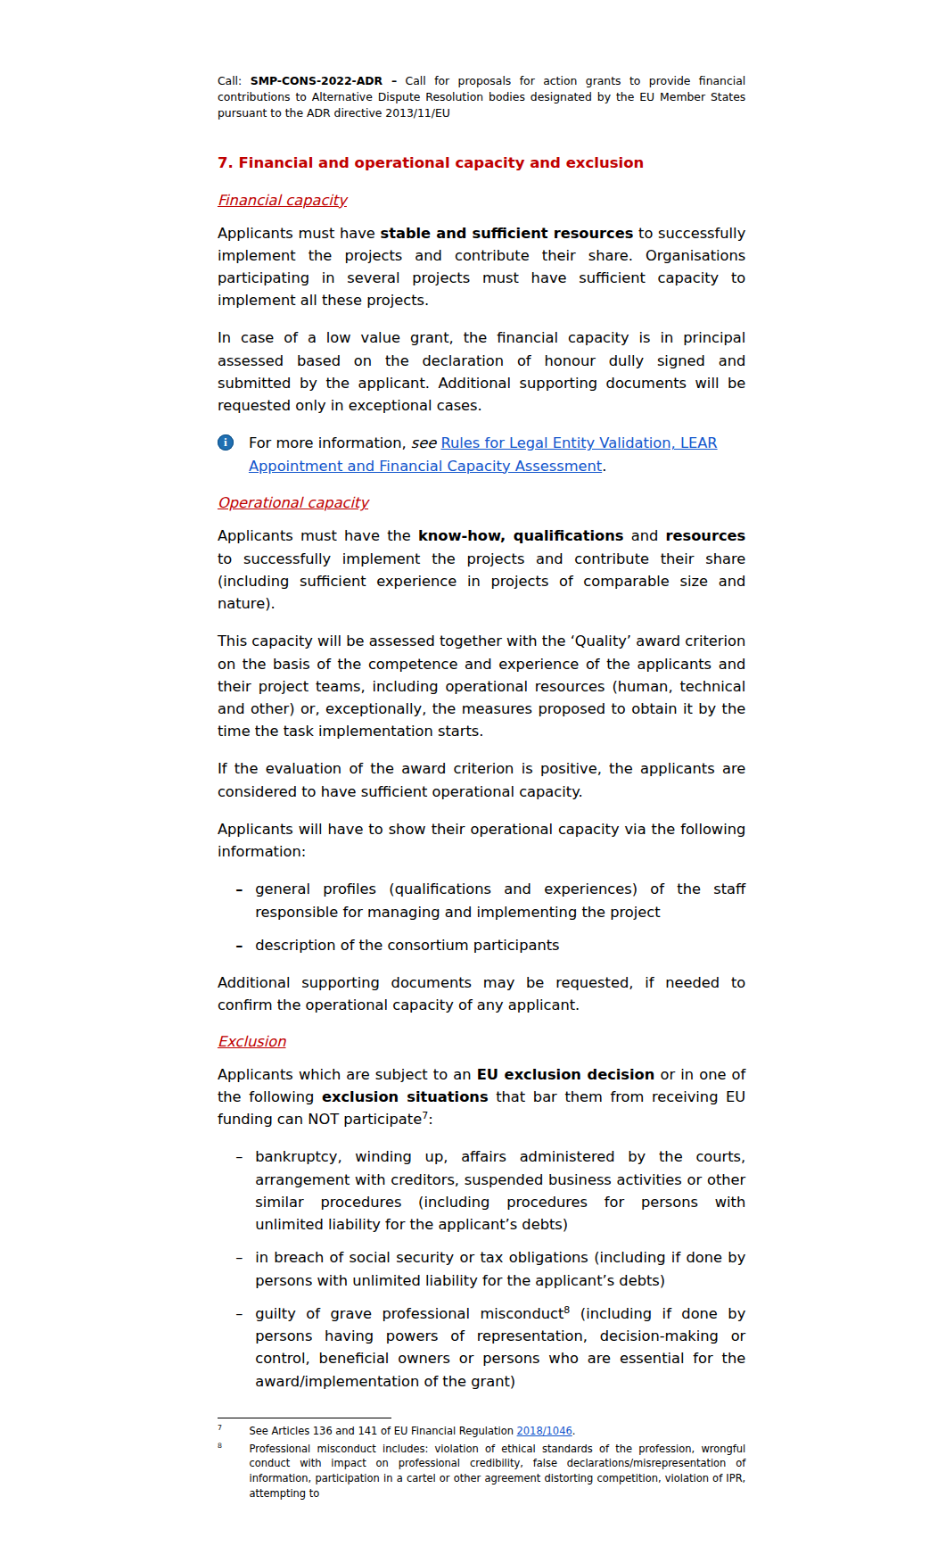Call: SMP-CONS-2022-ADR – Call for proposals for action grants to provide financial contributions to Alternative Dispute Resolution bodies designated by the EU Member States pursuant to the ADR directive 2013/11/EU
7. Financial and operational capacity and exclusion
Financial capacity
Applicants must have stable and sufficient resources to successfully implement the projects and contribute their share. Organisations participating in several projects must have sufficient capacity to implement all these projects.
In case of a low value grant, the financial capacity is in principal assessed based on the declaration of honour dully signed and submitted by the applicant. Additional supporting documents will be requested only in exceptional cases.
i For more information, see Rules for Legal Entity Validation, LEAR Appointment and Financial Capacity Assessment.
Operational capacity
Applicants must have the know-how, qualifications and resources to successfully implement the projects and contribute their share (including sufficient experience in projects of comparable size and nature).
This capacity will be assessed together with the ‘Quality’ award criterion on the basis of the competence and experience of the applicants and their project teams, including operational resources (human, technical and other) or, exceptionally, the measures proposed to obtain it by the time the task implementation starts.
If the evaluation of the award criterion is positive, the applicants are considered to have sufficient operational capacity.
Applicants will have to show their operational capacity via the following information:
general profiles (qualifications and experiences) of the staff responsible for managing and implementing the project
description of the consortium participants
Additional supporting documents may be requested, if needed to confirm the operational capacity of any applicant.
Exclusion
Applicants which are subject to an EU exclusion decision or in one of the following exclusion situations that bar them from receiving EU funding can NOT participate7:
bankruptcy, winding up, affairs administered by the courts, arrangement with creditors, suspended business activities or other similar procedures (including procedures for persons with unlimited liability for the applicant’s debts)
in breach of social security or tax obligations (including if done by persons with unlimited liability for the applicant’s debts)
guilty of grave professional misconduct8 (including if done by persons having powers of representation, decision-making or control, beneficial owners or persons who are essential for the award/implementation of the grant)
7
See Articles 136 and 141 of EU Financial Regulation 2018/1046.
8
Professional misconduct includes: violation of ethical standards of the profession, wrongful conduct with impact on professional credibility, false declarations/misrepresentation of information, participation in a cartel or other agreement distorting competition, violation of IPR, attempting to